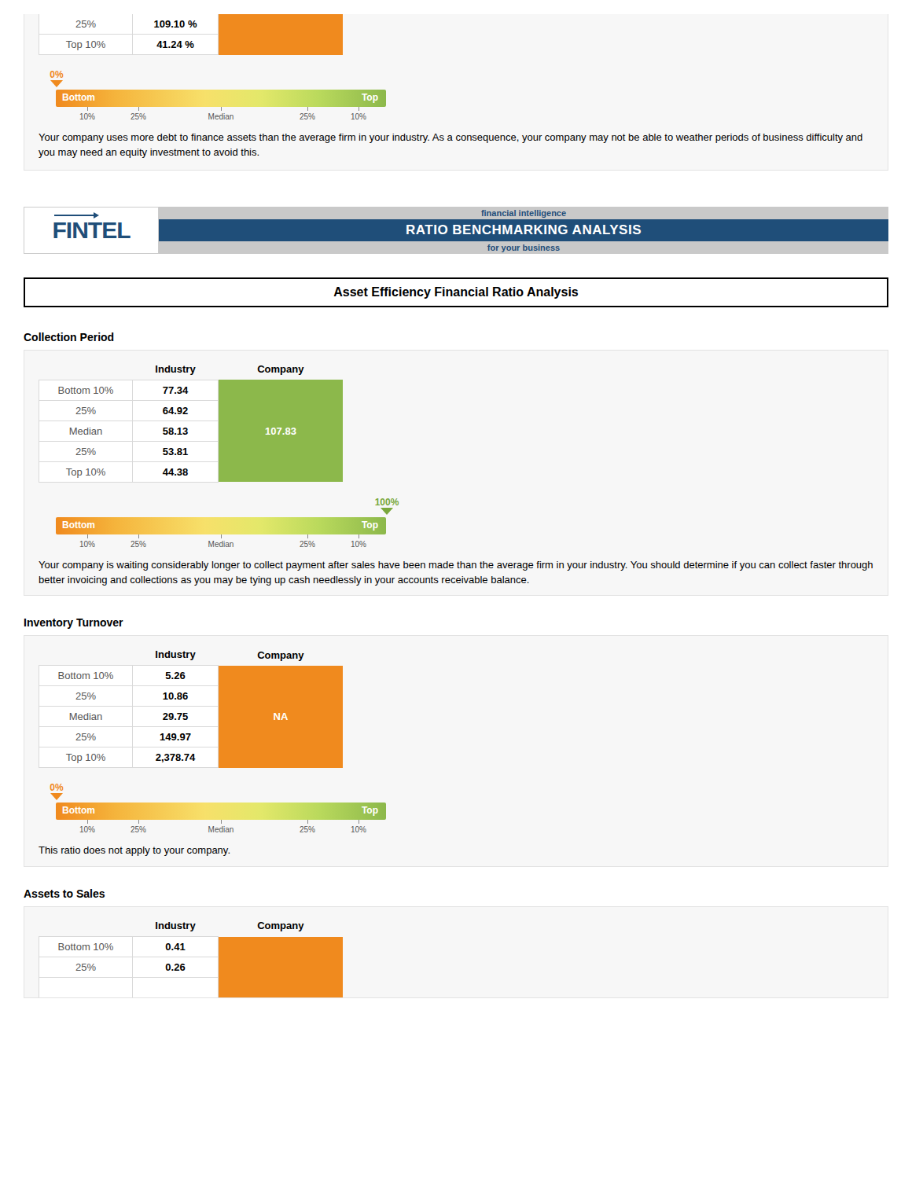| 25% | 109.10 % | |
| Top 10% | 41.24 % |
0%
Bottom Top
10% 25% Median 25% 10%
Your company uses more debt to finance assets than the average firm in your industry. As a consequence, your company may not be able to weather periods of business difficulty and you may need an equity investment to avoid this.
FINTEL
financial intelligence
RATIO BENCHMARKING ANALYSIS
for your business
Asset Efficiency Financial Ratio Analysis
Collection Period
| | Industry | Company |
| --- | --- | --- |
| Bottom 10% | 77.34 | 107.83 |
| 25% | 64.92 |
| Median | 58.13 |
| 25% | 53.81 |
| Top 10% | 44.38 |
100%
Bottom Top
10% 25% Median 25% 10%
Your company is waiting considerably longer to collect payment after sales have been made than the average firm in your industry. You should determine if you can collect faster through better invoicing and collections as you may be tying up cash needlessly in your accounts receivable balance.
Inventory Turnover
| | Industry | Company |
| --- | --- | --- |
| Bottom 10% | 5.26 | NA |
| 25% | 10.86 |
| Median | 29.75 |
| 25% | 149.97 |
| Top 10% | 2,378.74 |
0%
Bottom Top
10% 25% Median 25% 10%
This ratio does not apply to your company.
Assets to Sales
| | Industry | Company |
| --- | --- | --- |
| Bottom 10% | 0.41 | |
| 25% | 0.26 |